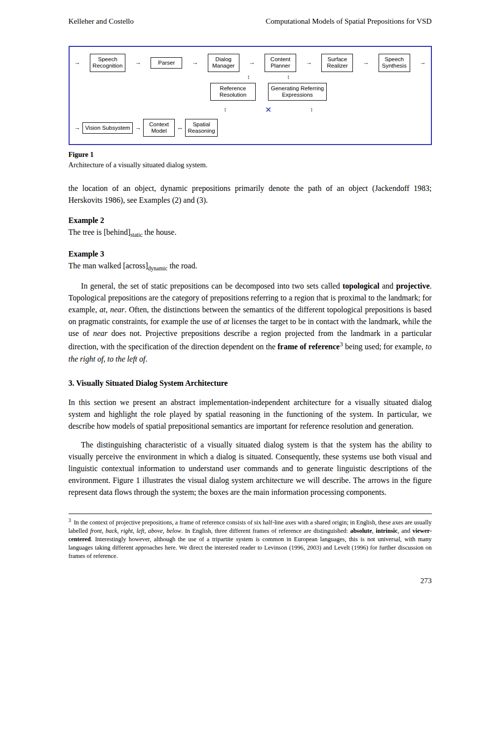Kelleher and Costello Computational Models of Spatial Prepositions for VSD
→
Speech
Recognition
→
Parser
→
Dialog
Manager
→
Content
Planner
→
Surface
Realizer
→
Speech
Synthesis
→
↕ ↕
Reference
Resolution
Generating Referring
Expressions
↕ ✕ ↕
→
Vision Subsystem
→
Context
Model
↔
Spatial
Reasoning
Figure 1 Architecture of a visually situated dialog system.
the location of an object, dynamic prepositions primarily denote the path of an object (Jackendoff 1983; Herskovits 1986), see Examples (2) and (3).
Example 2
The tree is [behind]static the house.
Example 3
The man walked [across]dynamic the road.
In general, the set of static prepositions can be decomposed into two sets called topological and projective. Topological prepositions are the category of prepositions referring to a region that is proximal to the landmark; for example, at, near. Often, the distinctions between the semantics of the different topological prepositions is based on pragmatic constraints, for example the use of at licenses the target to be in contact with the landmark, while the use of near does not. Projective prepositions describe a region projected from the landmark in a particular direction, with the specification of the direction dependent on the frame of reference3 being used; for example, to the right of, to the left of.
3. Visually Situated Dialog System Architecture
In this section we present an abstract implementation-independent architecture for a visually situated dialog system and highlight the role played by spatial reasoning in the functioning of the system. In particular, we describe how models of spatial prepositional semantics are important for reference resolution and generation.
The distinguishing characteristic of a visually situated dialog system is that the system has the ability to visually perceive the environment in which a dialog is situated. Consequently, these systems use both visual and linguistic contextual information to understand user commands and to generate linguistic descriptions of the environment. Figure 1 illustrates the visual dialog system architecture we will describe. The arrows in the figure represent data flows through the system; the boxes are the main information processing components.
3 In the context of projective prepositions, a frame of reference consists of six half-line axes with a shared origin; in English, these axes are usually labelled front, back, right, left, above, below. In English, three different frames of reference are distinguished: absolute, intrinsic, and viewer-centered. Interestingly however, although the use of a tripartite system is common in European languages, this is not universal, with many languages taking different approaches here. We direct the interested reader to Levinson (1996, 2003) and Levelt (1996) for further discussion on frames of reference.
273